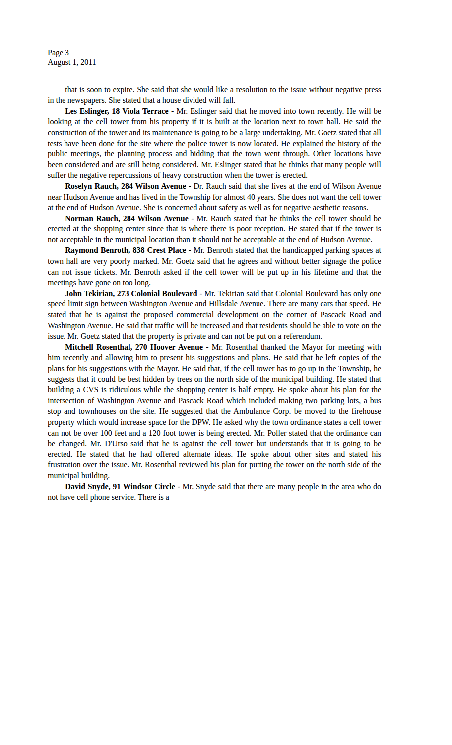Page 3
August 1, 2011
that is soon to expire. She said that she would like a resolution to the issue without negative press in the newspapers. She stated that a house divided will fall.
Les Eslinger, 18 Viola Terrace - Mr. Eslinger said that he moved into town recently. He will be looking at the cell tower from his property if it is built at the location next to town hall. He said the construction of the tower and its maintenance is going to be a large undertaking. Mr. Goetz stated that all tests have been done for the site where the police tower is now located. He explained the history of the public meetings, the planning process and bidding that the town went through. Other locations have been considered and are still being considered. Mr. Eslinger stated that he thinks that many people will suffer the negative repercussions of heavy construction when the tower is erected.
Roselyn Rauch, 284 Wilson Avenue - Dr. Rauch said that she lives at the end of Wilson Avenue near Hudson Avenue and has lived in the Township for almost 40 years. She does not want the cell tower at the end of Hudson Avenue. She is concerned about safety as well as for negative aesthetic reasons.
Norman Rauch, 284 Wilson Avenue - Mr. Rauch stated that he thinks the cell tower should be erected at the shopping center since that is where there is poor reception. He stated that if the tower is not acceptable in the municipal location than it should not be acceptable at the end of Hudson Avenue.
Raymond Benroth, 838 Crest Place - Mr. Benroth stated that the handicapped parking spaces at town hall are very poorly marked. Mr. Goetz said that he agrees and without better signage the police can not issue tickets. Mr. Benroth asked if the cell tower will be put up in his lifetime and that the meetings have gone on too long.
John Tekirian, 273 Colonial Boulevard - Mr. Tekirian said that Colonial Boulevard has only one speed limit sign between Washington Avenue and Hillsdale Avenue. There are many cars that speed. He stated that he is against the proposed commercial development on the corner of Pascack Road and Washington Avenue. He said that traffic will be increased and that residents should be able to vote on the issue. Mr. Goetz stated that the property is private and can not be put on a referendum.
Mitchell Rosenthal, 270 Hoover Avenue - Mr. Rosenthal thanked the Mayor for meeting with him recently and allowing him to present his suggestions and plans. He said that he left copies of the plans for his suggestions with the Mayor. He said that, if the cell tower has to go up in the Township, he suggests that it could be best hidden by trees on the north side of the municipal building. He stated that building a CVS is ridiculous while the shopping center is half empty. He spoke about his plan for the intersection of Washington Avenue and Pascack Road which included making two parking lots, a bus stop and townhouses on the site. He suggested that the Ambulance Corp. be moved to the firehouse property which would increase space for the DPW. He asked why the town ordinance states a cell tower can not be over 100 feet and a 120 foot tower is being erected. Mr. Poller stated that the ordinance can be changed. Mr. D'Urso said that he is against the cell tower but understands that it is going to be erected. He stated that he had offered alternate ideas. He spoke about other sites and stated his frustration over the issue. Mr. Rosenthal reviewed his plan for putting the tower on the north side of the municipal building.
David Snyde, 91 Windsor Circle - Mr. Snyde said that there are many people in the area who do not have cell phone service. There is a